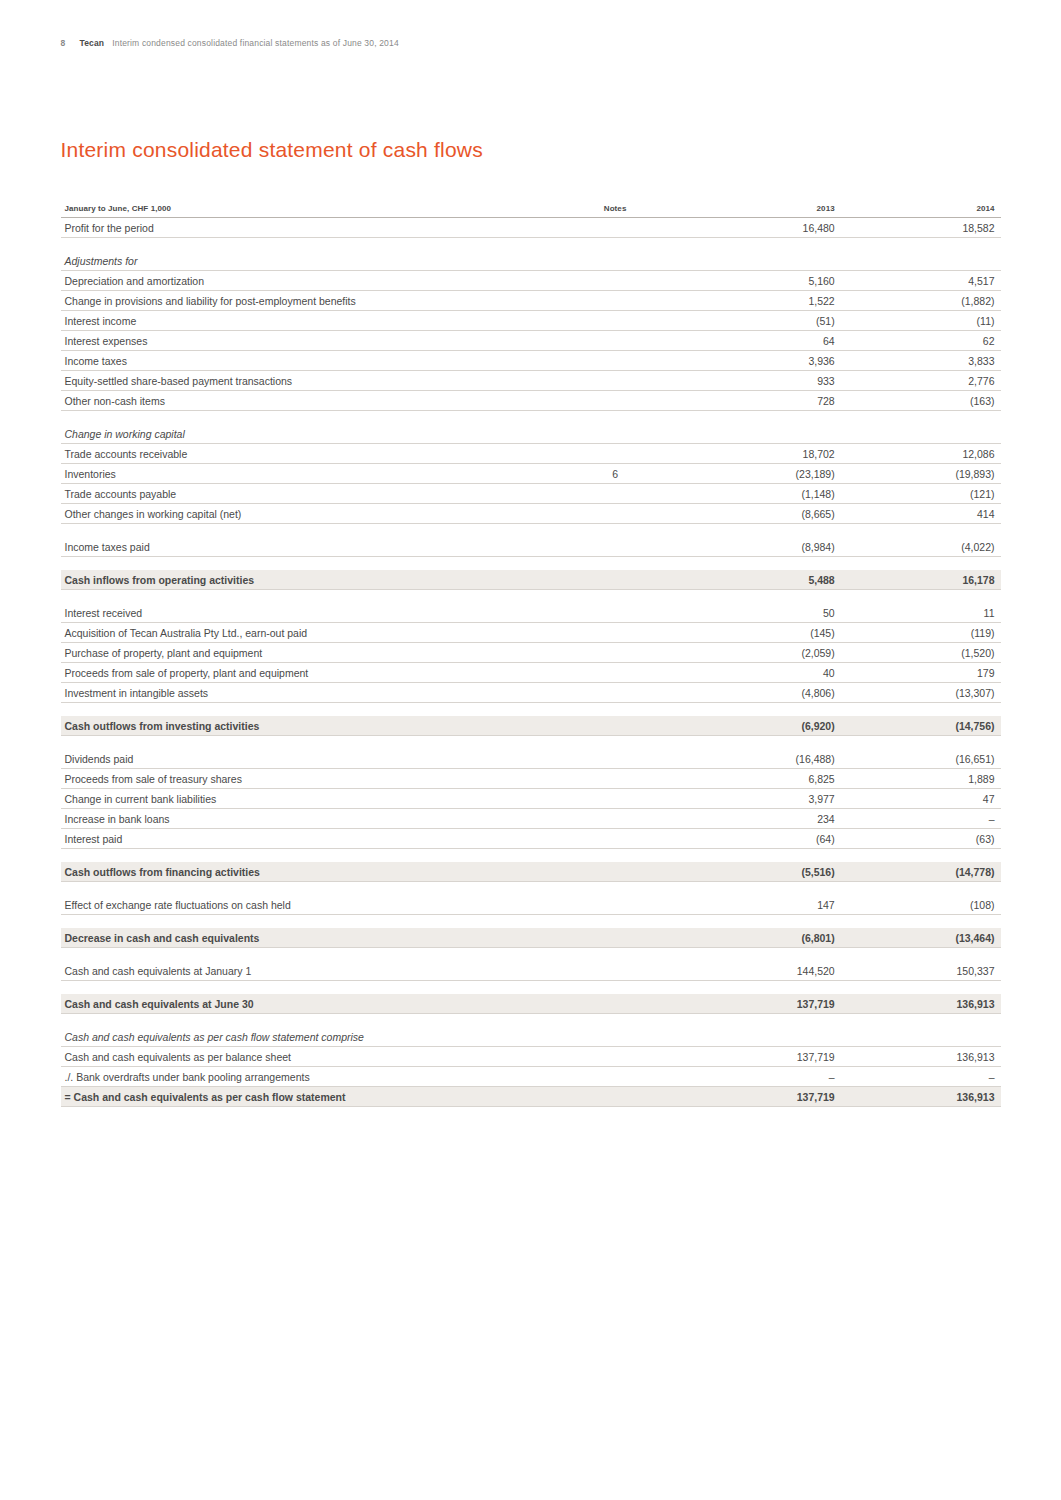8 Tecan Interim condensed consolidated financial statements as of June 30, 2014
Interim consolidated statement of cash flows
| January to June, CHF 1,000 | Notes | 2013 | 2014 |
| --- | --- | --- | --- |
| Profit for the period | | 16,480 | 18,582 |
| Adjustments for | | | |
| Depreciation and amortization | | 5,160 | 4,517 |
| Change in provisions and liability for post-employment benefits | | 1,522 | (1,882) |
| Interest income | | (51) | (11) |
| Interest expenses | | 64 | 62 |
| Income taxes | | 3,936 | 3,833 |
| Equity-settled share-based payment transactions | | 933 | 2,776 |
| Other non-cash items | | 728 | (163) |
| Change in working capital | | | |
| Trade accounts receivable | | 18,702 | 12,086 |
| Inventories | 6 | (23,189) | (19,893) |
| Trade accounts payable | | (1,148) | (121) |
| Other changes in working capital (net) | | (8,665) | 414 |
| Income taxes paid | | (8,984) | (4,022) |
| Cash inflows from operating activities | | 5,488 | 16,178 |
| Interest received | | 50 | 11 |
| Acquisition of Tecan Australia Pty Ltd., earn-out paid | | (145) | (119) |
| Purchase of property, plant and equipment | | (2,059) | (1,520) |
| Proceeds from sale of property, plant and equipment | | 40 | 179 |
| Investment in intangible assets | | (4,806) | (13,307) |
| Cash outflows from investing activities | | (6,920) | (14,756) |
| Dividends paid | | (16,488) | (16,651) |
| Proceeds from sale of treasury shares | | 6,825 | 1,889 |
| Change in current bank liabilities | | 3,977 | 47 |
| Increase in bank loans | | 234 | – |
| Interest paid | | (64) | (63) |
| Cash outflows from financing activities | | (5,516) | (14,778) |
| Effect of exchange rate fluctuations on cash held | | 147 | (108) |
| Decrease in cash and cash equivalents | | (6,801) | (13,464) |
| Cash and cash equivalents at January 1 | | 144,520 | 150,337 |
| Cash and cash equivalents at June 30 | | 137,719 | 136,913 |
| Cash and cash equivalents as per cash flow statement comprise | | | |
| Cash and cash equivalents as per balance sheet | | 137,719 | 136,913 |
| ./. Bank overdrafts under bank pooling arrangements | | – | – |
| = Cash and cash equivalents as per cash flow statement | | 137,719 | 136,913 |